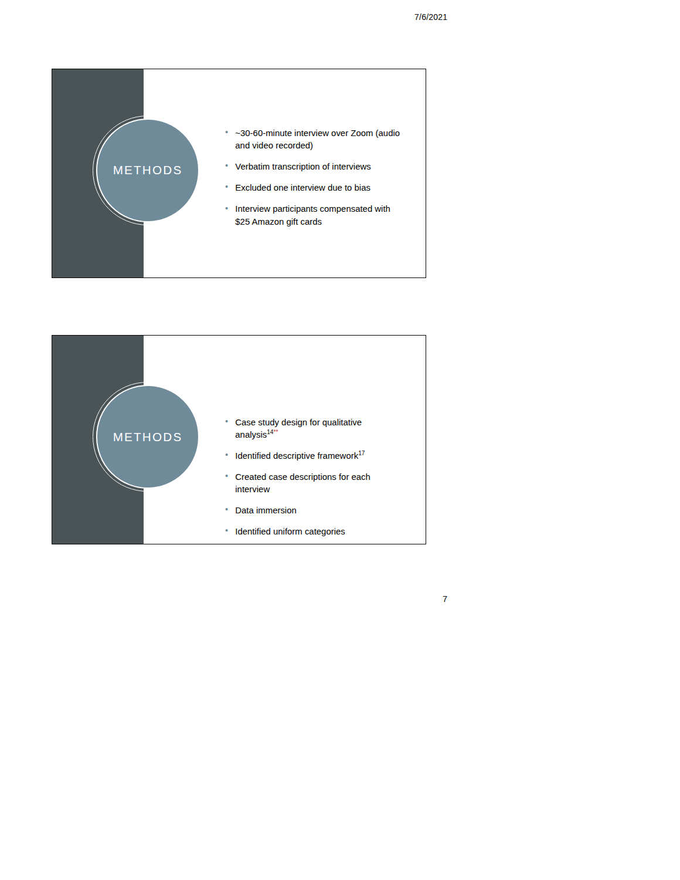7/6/2021
METHODS
~30-60-minute interview over Zoom (audio and video recorded)
Verbatim transcription of interviews
Excluded one interview due to bias
Interview participants compensated with $25 Amazon gift cards
METHODS
Case study design for qualitative analysis14**
Identified descriptive framework17
Created case descriptions for each interview
Data immersion
Identified uniform categories
7